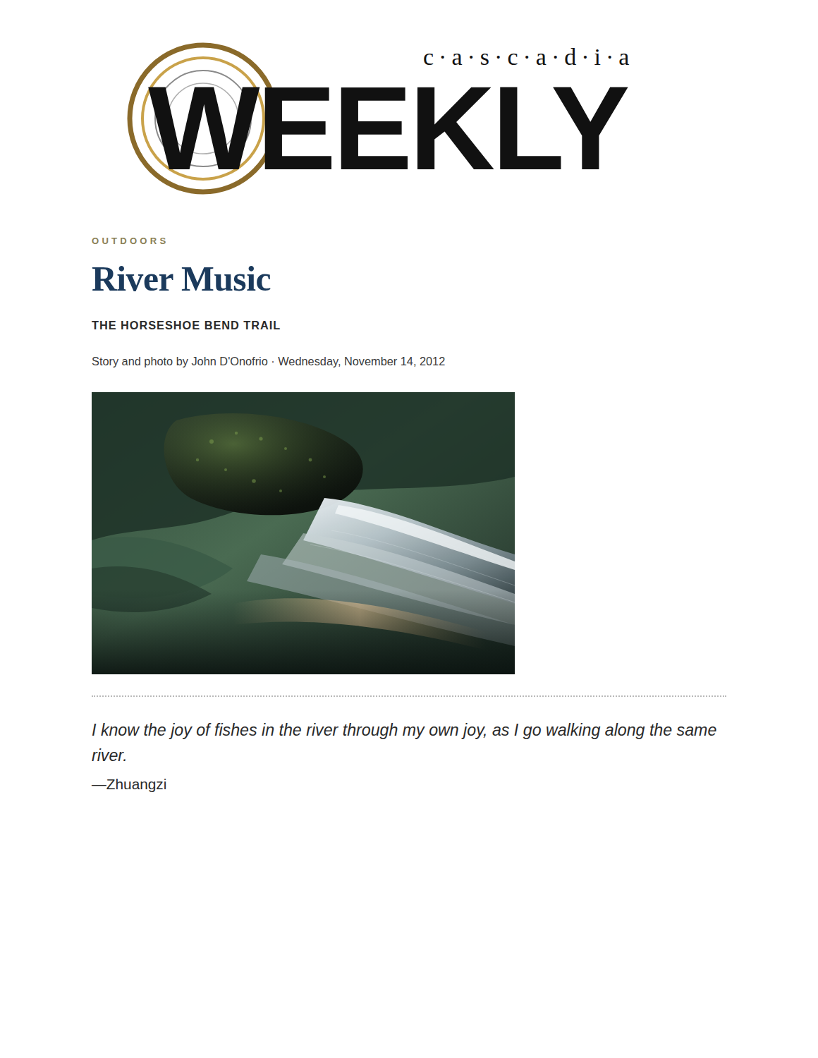Cascadia Weekly c·a·s·c·a·d·i·a WEEKLY
Outdoors
River Music
The Horseshoe Bend Trail
Story and photo by John D'Onofrio · Wednesday, November 14, 2012
Water rushing past a mossy boulder
I know the joy of fishes in the river through my own joy, as I go walking along the same river.
—Zhuangzi